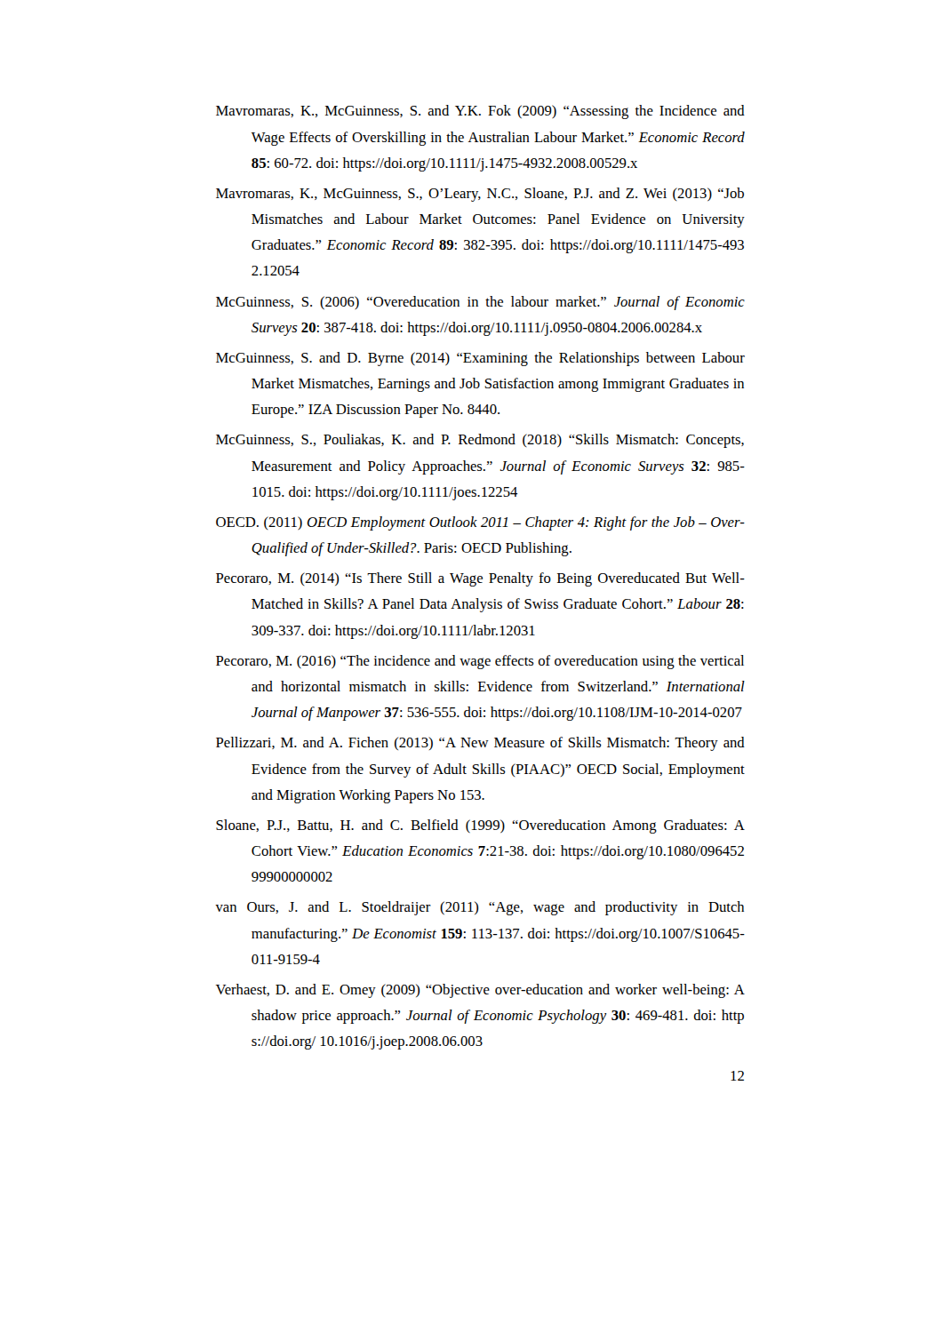Mavromaras, K., McGuinness, S. and Y.K. Fok (2009) “Assessing the Incidence and Wage Effects of Overskilling in the Australian Labour Market.” Economic Record 85: 60-72. doi: https://doi.org/10.1111/j.1475-4932.2008.00529.x
Mavromaras, K., McGuinness, S., O’Leary, N.C., Sloane, P.J. and Z. Wei (2013) “Job Mismatches and Labour Market Outcomes: Panel Evidence on University Graduates.” Economic Record 89: 382-395. doi: https://doi.org/10.1111/1475-4932.12054
McGuinness, S. (2006) “Overeducation in the labour market.” Journal of Economic Surveys 20: 387-418. doi: https://doi.org/10.1111/j.0950-0804.2006.00284.x
McGuinness, S. and D. Byrne (2014) “Examining the Relationships between Labour Market Mismatches, Earnings and Job Satisfaction among Immigrant Graduates in Europe.” IZA Discussion Paper No. 8440.
McGuinness, S., Pouliakas, K. and P. Redmond (2018) “Skills Mismatch: Concepts, Measurement and Policy Approaches.” Journal of Economic Surveys 32: 985-1015. doi: https://doi.org/10.1111/joes.12254
OECD. (2011) OECD Employment Outlook 2011 – Chapter 4: Right for the Job – Over-Qualified of Under-Skilled?. Paris: OECD Publishing.
Pecoraro, M. (2014) “Is There Still a Wage Penalty fo Being Overeducated But Well-Matched in Skills? A Panel Data Analysis of Swiss Graduate Cohort.” Labour 28: 309-337. doi: https://doi.org/10.1111/labr.12031
Pecoraro, M. (2016) “The incidence and wage effects of overeducation using the vertical and horizontal mismatch in skills: Evidence from Switzerland.” International Journal of Manpower 37: 536-555. doi: https://doi.org/10.1108/IJM-10-2014-0207
Pellizzari, M. and A. Fichen (2013) “A New Measure of Skills Mismatch: Theory and Evidence from the Survey of Adult Skills (PIAAC)” OECD Social, Employment and Migration Working Papers No 153.
Sloane, P.J., Battu, H. and C. Belfield (1999) “Overeducation Among Graduates: A Cohort View.” Education Economics 7:21-38. doi: https://doi.org/10.1080/09645299900000002
van Ours, J. and L. Stoeldraijer (2011) “Age, wage and productivity in Dutch manufacturing.” De Economist 159: 113-137. doi: https://doi.org/10.1007/S10645-011-9159-4
Verhaest, D. and E. Omey (2009) “Objective over-education and worker well-being: A shadow price approach.” Journal of Economic Psychology 30: 469-481. doi: https://doi.org/ 10.1016/j.joep.2008.06.003
12